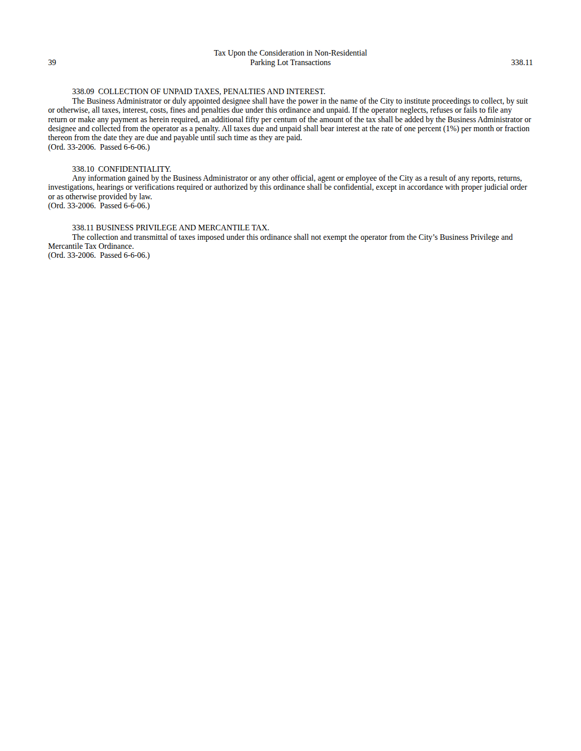39
Tax Upon the Consideration in Non-Residential
Parking Lot Transactions
338.11
338.09 COLLECTION OF UNPAID TAXES, PENALTIES AND INTEREST.
The Business Administrator or duly appointed designee shall have the power in the name of the City to institute proceedings to collect, by suit or otherwise, all taxes, interest, costs, fines and penalties due under this ordinance and unpaid. If the operator neglects, refuses or fails to file any return or make any payment as herein required, an additional fifty per centum of the amount of the tax shall be added by the Business Administrator or designee and collected from the operator as a penalty. All taxes due and unpaid shall bear interest at the rate of one percent (1%) per month or fraction thereon from the date they are due and payable until such time as they are paid.
(Ord. 33-2006. Passed 6-6-06.)
338.10 CONFIDENTIALITY.
Any information gained by the Business Administrator or any other official, agent or employee of the City as a result of any reports, returns, investigations, hearings or verifications required or authorized by this ordinance shall be confidential, except in accordance with proper judicial order or as otherwise provided by law.
(Ord. 33-2006. Passed 6-6-06.)
338.11 BUSINESS PRIVILEGE AND MERCANTILE TAX.
The collection and transmittal of taxes imposed under this ordinance shall not exempt the operator from the City’s Business Privilege and Mercantile Tax Ordinance.
(Ord. 33-2006. Passed 6-6-06.)